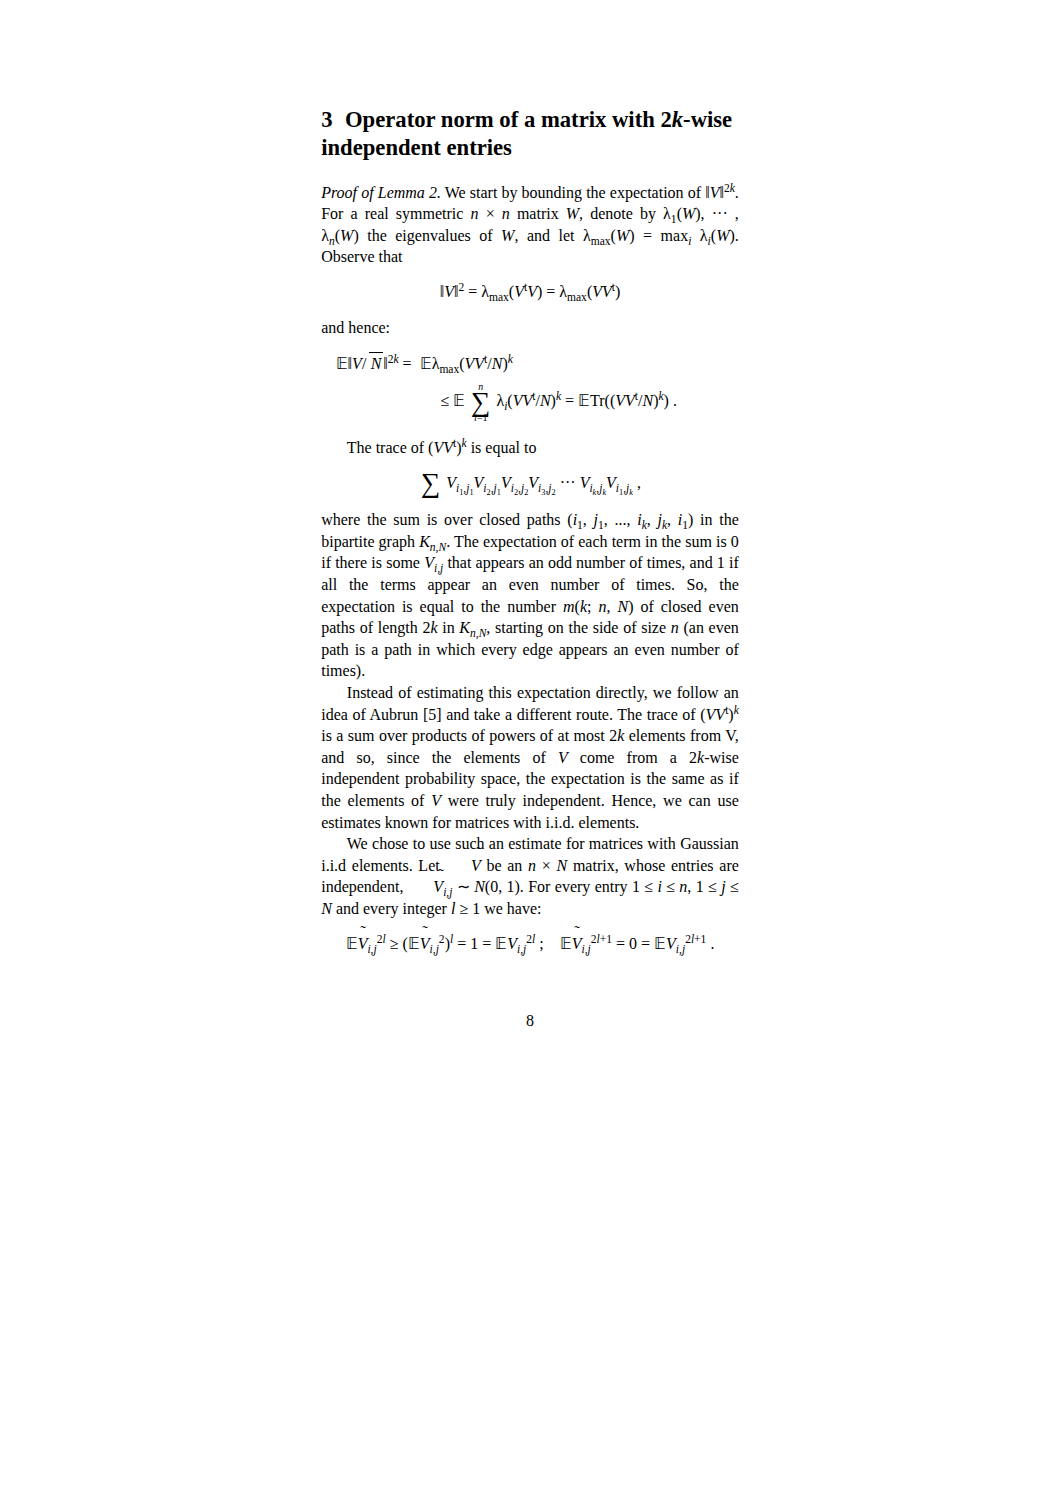3 Operator norm of a matrix with 2k-wise independent entries
Proof of Lemma 2. We start by bounding the expectation of ‖V‖2k. For a real symmetric n × n matrix W, denote by λ1(W), ··· , λn(W) the eigenvalues of W, and let λmax(W) = maxi λi(W). Observe that
‖V‖2 = λmax(VtV) = λmax(VVt)
and hence:
𝔼‖V/N‖2k = 𝔼λmax(VVt/N)k ≤ 𝔼 n ∑ i=1 λi(VVt/N)k = 𝔼Tr((VVt/N)k) .
The trace of (VVt)k is equal to
∑ Vi1,j1Vi2,j1Vi2,j2Vi3,j2 ··· Vik,jkVi1,jk ,
where the sum is over closed paths (i1, j1, ..., ik, jk, i1) in the bipartite graph Kn,N. The expectation of each term in the sum is 0 if there is some Vi,j that appears an odd number of times, and 1 if all the terms appear an even number of times. So, the expectation is equal to the number m(k; n, N) of closed even paths of length 2k in Kn,N, starting on the side of size n (an even path is a path in which every edge appears an even number of times).
Instead of estimating this expectation directly, we follow an idea of Aubrun [5] and take a different route. The trace of (VVt)k is a sum over products of powers of at most 2k elements from V, and so, since the elements of V come from a 2k-wise independent probability space, the expectation is the same as if the elements of V were truly independent. Hence, we can use estimates known for matrices with i.i.d. elements.
We chose to use such an estimate for matrices with Gaussian i.i.d elements. Let ˜V be an n × N matrix, whose entries are independent, ˜Vi,j ∼ N(0, 1). For every entry 1 ≤ i ≤ n, 1 ≤ j ≤ N and every integer l ≥ 1 we have:
𝔼˜Vi,j2l ≥ (𝔼˜Vi,j2)l = 1 = 𝔼Vi,j2l ; 𝔼˜Vi,j2l+1 = 0 = 𝔼Vi,j2l+1 .
8